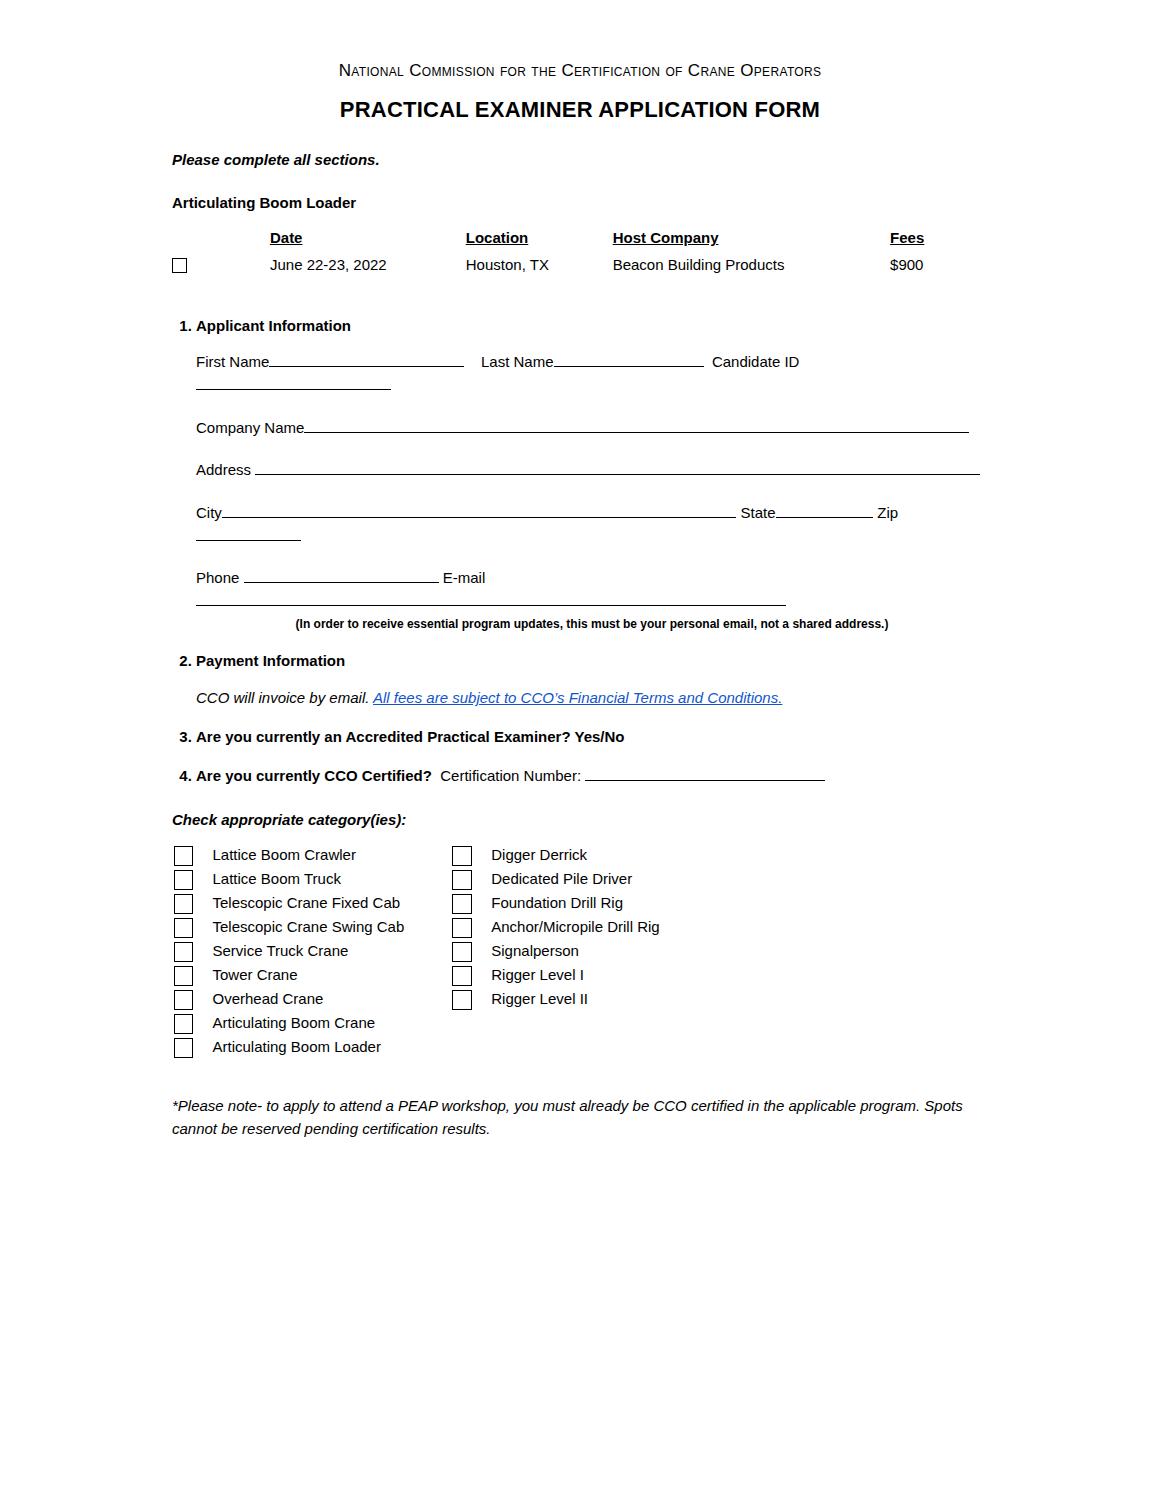National Commission for the Certification of Crane Operators
PRACTICAL EXAMINER APPLICATION FORM
Please complete all sections.
Articulating Boom Loader
| | Date | Location | Host Company | Fees |
| --- | --- | --- | --- | --- |
| | June 22-23, 2022 | Houston, TX | Beacon Building Products | $900 |
Applicant Information
First Name Last Name Candidate ID
Company Name
Address
City State Zip
Phone E-mail
(In order to receive essential program updates, this must be your personal email, not a shared address.)
Payment Information
CCO will invoice by email. All fees are subject to CCO’s Financial Terms and Conditions.
Are you currently an Accredited Practical Examiner? Yes/No
Are you currently CCO Certified? Certification Number:
Check appropriate category(ies):
| | Lattice Boom Crawler | | Digger Derrick |
| | Lattice Boom Truck | | Dedicated Pile Driver |
| | Telescopic Crane Fixed Cab | | Foundation Drill Rig |
| | Telescopic Crane Swing Cab | | Anchor/Micropile Drill Rig |
| | Service Truck Crane | | Signalperson |
| | Tower Crane | | Rigger Level I |
| | Overhead Crane | | Rigger Level II |
| | Articulating Boom Crane | | |
| | Articulating Boom Loader | | |
*Please note- to apply to attend a PEAP workshop, you must already be CCO certified in the applicable program. Spots cannot be reserved pending certification results.